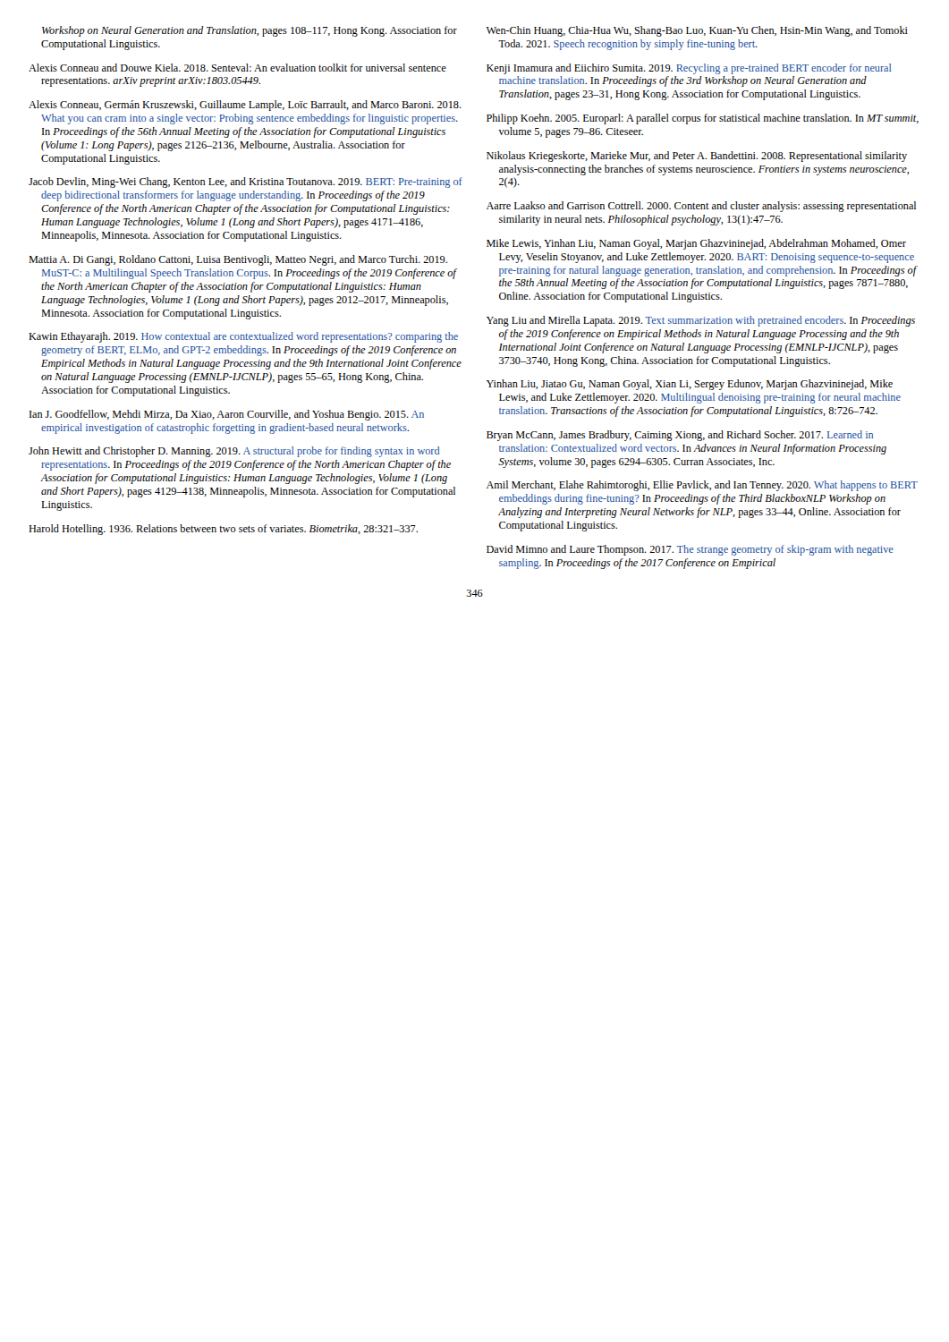Workshop on Neural Generation and Translation, pages 108–117, Hong Kong. Association for Computational Linguistics.
Alexis Conneau and Douwe Kiela. 2018. Senteval: An evaluation toolkit for universal sentence representations. arXiv preprint arXiv:1803.05449.
Alexis Conneau, Germán Kruszewski, Guillaume Lample, Loïc Barrault, and Marco Baroni. 2018. What you can cram into a single vector: Probing sentence embeddings for linguistic properties. In Proceedings of the 56th Annual Meeting of the Association for Computational Linguistics (Volume 1: Long Papers), pages 2126–2136, Melbourne, Australia. Association for Computational Linguistics.
Jacob Devlin, Ming-Wei Chang, Kenton Lee, and Kristina Toutanova. 2019. BERT: Pre-training of deep bidirectional transformers for language understanding. In Proceedings of the 2019 Conference of the North American Chapter of the Association for Computational Linguistics: Human Language Technologies, Volume 1 (Long and Short Papers), pages 4171–4186, Minneapolis, Minnesota. Association for Computational Linguistics.
Mattia A. Di Gangi, Roldano Cattoni, Luisa Bentivogli, Matteo Negri, and Marco Turchi. 2019. MuST-C: a Multilingual Speech Translation Corpus. In Proceedings of the 2019 Conference of the North American Chapter of the Association for Computational Linguistics: Human Language Technologies, Volume 1 (Long and Short Papers), pages 2012–2017, Minneapolis, Minnesota. Association for Computational Linguistics.
Kawin Ethayarajh. 2019. How contextual are contextualized word representations? comparing the geometry of BERT, ELMo, and GPT-2 embeddings. In Proceedings of the 2019 Conference on Empirical Methods in Natural Language Processing and the 9th International Joint Conference on Natural Language Processing (EMNLP-IJCNLP), pages 55–65, Hong Kong, China. Association for Computational Linguistics.
Ian J. Goodfellow, Mehdi Mirza, Da Xiao, Aaron Courville, and Yoshua Bengio. 2015. An empirical investigation of catastrophic forgetting in gradient-based neural networks.
John Hewitt and Christopher D. Manning. 2019. A structural probe for finding syntax in word representations. In Proceedings of the 2019 Conference of the North American Chapter of the Association for Computational Linguistics: Human Language Technologies, Volume 1 (Long and Short Papers), pages 4129–4138, Minneapolis, Minnesota. Association for Computational Linguistics.
Harold Hotelling. 1936. Relations between two sets of variates. Biometrika, 28:321–337.
Wen-Chin Huang, Chia-Hua Wu, Shang-Bao Luo, Kuan-Yu Chen, Hsin-Min Wang, and Tomoki Toda. 2021. Speech recognition by simply fine-tuning bert.
Kenji Imamura and Eiichiro Sumita. 2019. Recycling a pre-trained BERT encoder for neural machine translation. In Proceedings of the 3rd Workshop on Neural Generation and Translation, pages 23–31, Hong Kong. Association for Computational Linguistics.
Philipp Koehn. 2005. Europarl: A parallel corpus for statistical machine translation. In MT summit, volume 5, pages 79–86. Citeseer.
Nikolaus Kriegeskorte, Marieke Mur, and Peter A. Bandettini. 2008. Representational similarity analysis-connecting the branches of systems neuroscience. Frontiers in systems neuroscience, 2(4).
Aarre Laakso and Garrison Cottrell. 2000. Content and cluster analysis: assessing representational similarity in neural nets. Philosophical psychology, 13(1):47–76.
Mike Lewis, Yinhan Liu, Naman Goyal, Marjan Ghazvininejad, Abdelrahman Mohamed, Omer Levy, Veselin Stoyanov, and Luke Zettlemoyer. 2020. BART: Denoising sequence-to-sequence pre-training for natural language generation, translation, and comprehension. In Proceedings of the 58th Annual Meeting of the Association for Computational Linguistics, pages 7871–7880, Online. Association for Computational Linguistics.
Yang Liu and Mirella Lapata. 2019. Text summarization with pretrained encoders. In Proceedings of the 2019 Conference on Empirical Methods in Natural Language Processing and the 9th International Joint Conference on Natural Language Processing (EMNLP-IJCNLP), pages 3730–3740, Hong Kong, China. Association for Computational Linguistics.
Yinhan Liu, Jiatao Gu, Naman Goyal, Xian Li, Sergey Edunov, Marjan Ghazvininejad, Mike Lewis, and Luke Zettlemoyer. 2020. Multilingual denoising pre-training for neural machine translation. Transactions of the Association for Computational Linguistics, 8:726–742.
Bryan McCann, James Bradbury, Caiming Xiong, and Richard Socher. 2017. Learned in translation: Contextualized word vectors. In Advances in Neural Information Processing Systems, volume 30, pages 6294–6305. Curran Associates, Inc.
Amil Merchant, Elahe Rahimtoroghi, Ellie Pavlick, and Ian Tenney. 2020. What happens to BERT embeddings during fine-tuning? In Proceedings of the Third BlackboxNLP Workshop on Analyzing and Interpreting Neural Networks for NLP, pages 33–44, Online. Association for Computational Linguistics.
David Mimno and Laure Thompson. 2017. The strange geometry of skip-gram with negative sampling. In Proceedings of the 2017 Conference on Empirical
346